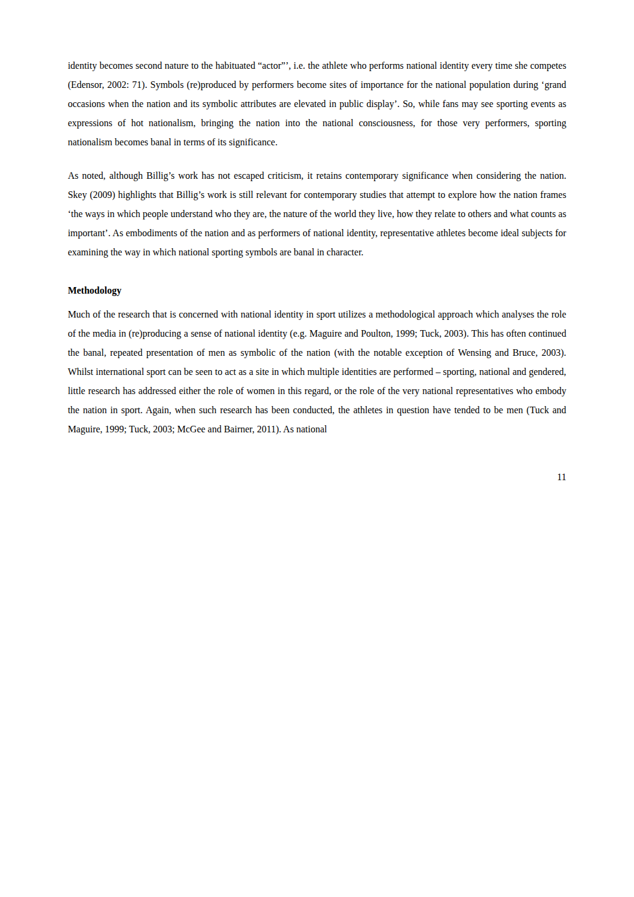identity becomes second nature to the habituated “actor”’, i.e. the athlete who performs national identity every time she competes (Edensor, 2002: 71). Symbols (re)produced by performers become sites of importance for the national population during ‘grand occasions when the nation and its symbolic attributes are elevated in public display’. So, while fans may see sporting events as expressions of hot nationalism, bringing the nation into the national consciousness, for those very performers, sporting nationalism becomes banal in terms of its significance.
As noted, although Billig’s work has not escaped criticism, it retains contemporary significance when considering the nation. Skey (2009) highlights that Billig’s work is still relevant for contemporary studies that attempt to explore how the nation frames ‘the ways in which people understand who they are, the nature of the world they live, how they relate to others and what counts as important’. As embodiments of the nation and as performers of national identity, representative athletes become ideal subjects for examining the way in which national sporting symbols are banal in character.
Methodology
Much of the research that is concerned with national identity in sport utilizes a methodological approach which analyses the role of the media in (re)producing a sense of national identity (e.g. Maguire and Poulton, 1999; Tuck, 2003). This has often continued the banal, repeated presentation of men as symbolic of the nation (with the notable exception of Wensing and Bruce, 2003). Whilst international sport can be seen to act as a site in which multiple identities are performed – sporting, national and gendered, little research has addressed either the role of women in this regard, or the role of the very national representatives who embody the nation in sport. Again, when such research has been conducted, the athletes in question have tended to be men (Tuck and Maguire, 1999; Tuck, 2003; McGee and Bairner, 2011). As national
11